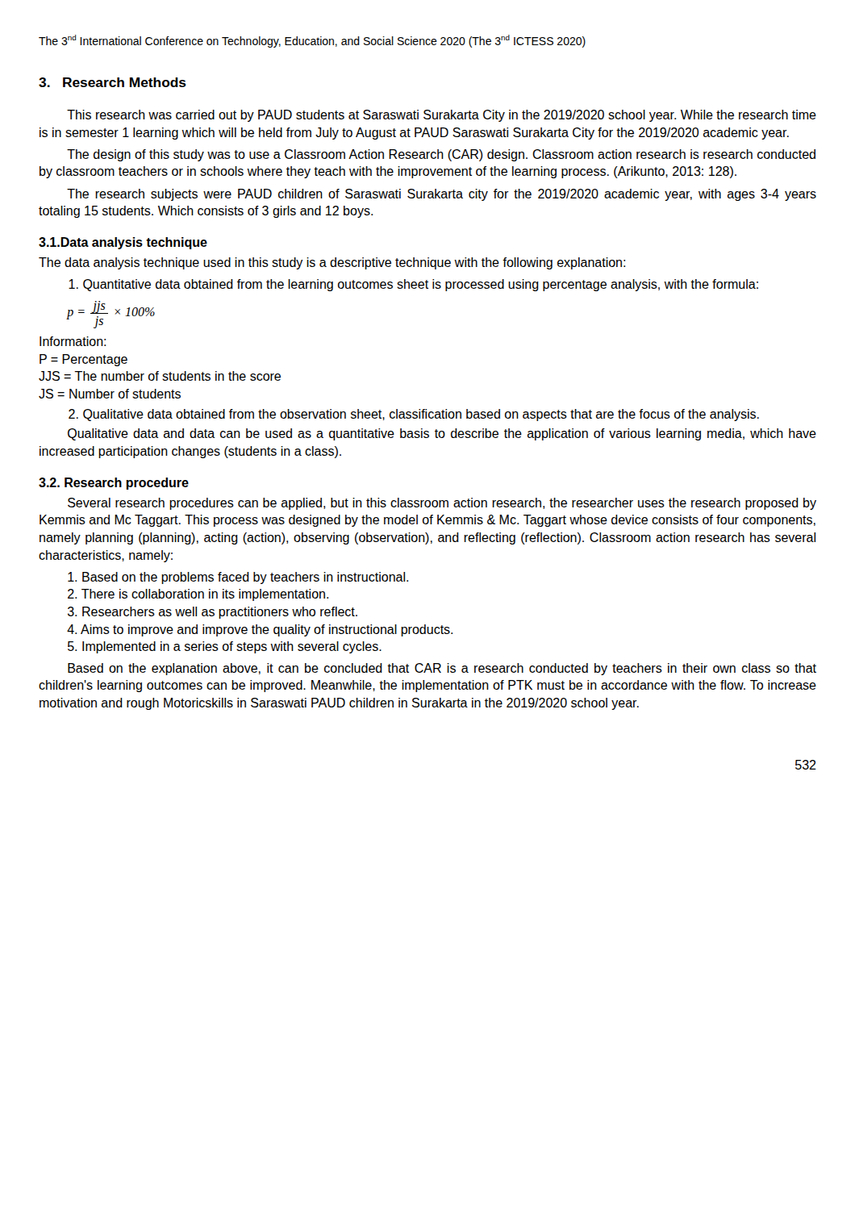The 3nd International Conference on Technology, Education, and Social Science 2020 (The 3nd ICTESS 2020)
3. Research Methods
This research was carried out by PAUD students at Saraswati Surakarta City in the 2019/2020 school year. While the research time is in semester 1 learning which will be held from July to August at PAUD Saraswati Surakarta City for the 2019/2020 academic year.
The design of this study was to use a Classroom Action Research (CAR) design. Classroom action research is research conducted by classroom teachers or in schools where they teach with the improvement of the learning process. (Arikunto, 2013: 128).
The research subjects were PAUD children of Saraswati Surakarta city for the 2019/2020 academic year, with ages 3-4 years totaling 15 students. Which consists of 3 girls and 12 boys.
3.1.Data analysis technique
The data analysis technique used in this study is a descriptive technique with the following explanation:
Quantitative data obtained from the learning outcomes sheet is processed using percentage analysis, with the formula:
p = jjs js × 100%
Information:
P = Percentage
JJS = The number of students in the score
JS = Number of students
Qualitative data obtained from the observation sheet, classification based on aspects that are the focus of the analysis.
Qualitative data and data can be used as a quantitative basis to describe the application of various learning media, which have increased participation changes (students in a class).
3.2. Research procedure
Several research procedures can be applied, but in this classroom action research, the researcher uses the research proposed by Kemmis and Mc Taggart. This process was designed by the model of Kemmis & Mc. Taggart whose device consists of four components, namely planning (planning), acting (action), observing (observation), and reflecting (reflection). Classroom action research has several characteristics, namely:
1. Based on the problems faced by teachers in instructional.
2. There is collaboration in its implementation.
3. Researchers as well as practitioners who reflect.
4. Aims to improve and improve the quality of instructional products.
5. Implemented in a series of steps with several cycles.
Based on the explanation above, it can be concluded that CAR is a research conducted by teachers in their own class so that children's learning outcomes can be improved. Meanwhile, the implementation of PTK must be in accordance with the flow. To increase motivation and rough Motoricskills in Saraswati PAUD children in Surakarta in the 2019/2020 school year.
532